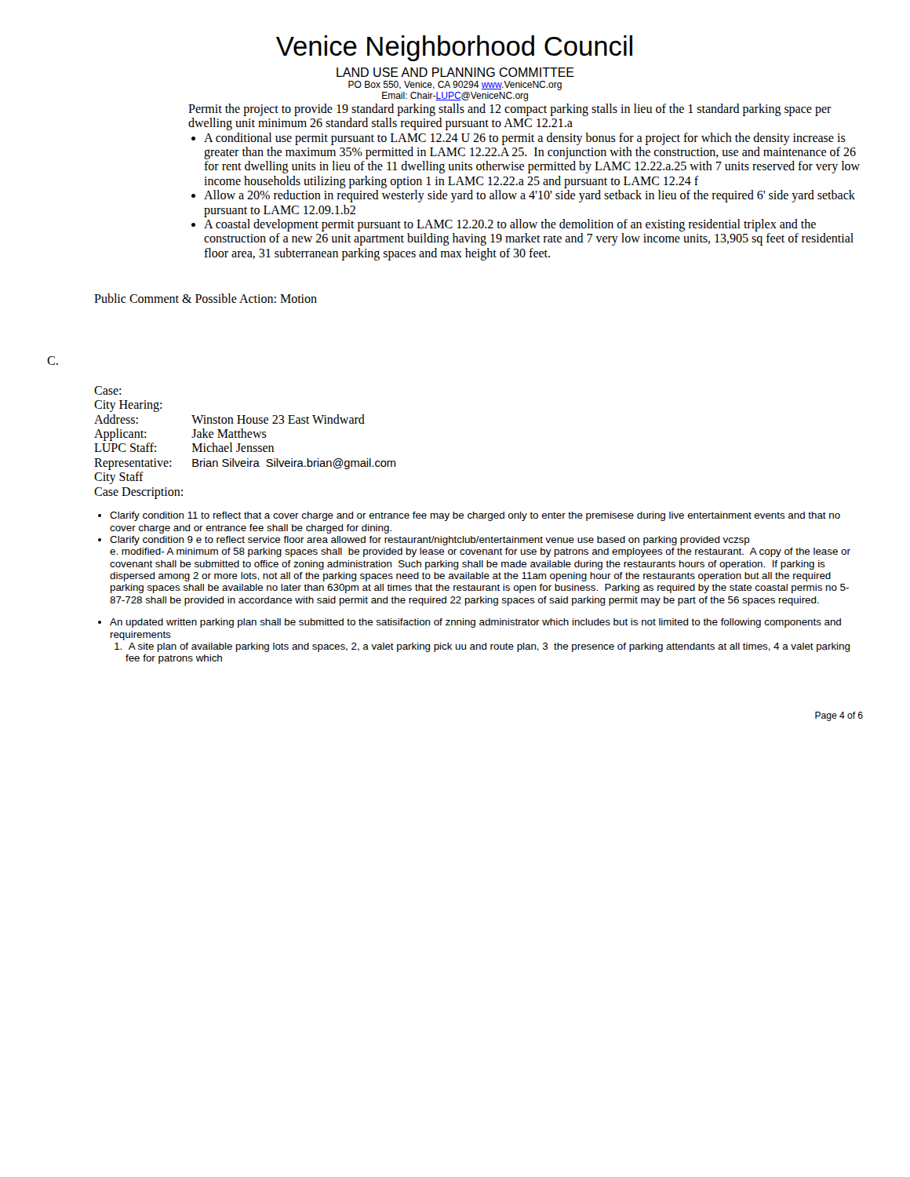Venice Neighborhood Council
LAND USE AND PLANNING COMMITTEE
PO Box 550, Venice, CA 90294 www.VeniceNC.org
Email: Chair-LUPC@VeniceNC.org
Permit the project to provide 19 standard parking stalls and 12 compact parking stalls in lieu of the 1 standard parking space per dwelling unit minimum 26 standard stalls required pursuant to AMC 12.21.a
A conditional use permit pursuant to LAMC 12.24 U 26 to permit a density bonus for a project for which the density increase is greater than the maximum 35% permitted in LAMC 12.22.A 25. In conjunction with the construction, use and maintenance of 26 for rent dwelling units in lieu of the 11 dwelling units otherwise permitted by LAMC 12.22.a.25 with 7 units reserved for very low income households utilizing parking option 1 in LAMC 12.22.a 25 and pursuant to LAMC 12.24 f
Allow a 20% reduction in required westerly side yard to allow a 4'10' side yard setback in lieu of the required 6' side yard setback pursuant to LAMC 12.09.1.b2
A coastal development permit pursuant to LAMC 12.20.2 to allow the demolition of an existing residential triplex and the construction of a new 26 unit apartment building having 19 market rate and 7 very low income units, 13,905 sq feet of residential floor area, 31 subterranean parking spaces and max height of 30 feet.
Public Comment & Possible Action: Motion
C.
| Case: | |
| City Hearing: | |
| Address: | Winston House 23 East Windward |
| Applicant: | Jake Matthews |
| LUPC Staff: | Michael Jenssen |
| Representative: | Brian Silveira Silveira.brian@gmail.com |
| City Staff | |
| Case Description: | |
Clarify condition 11 to reflect that a cover charge and or entrance fee may be charged only to enter the premisese during live entertainment events and that no cover charge and or entrance fee shall be charged for dining.
Clarify condition 9 e to reflect service floor area allowed for restaurant/nightclub/entertainment venue use based on parking provided vczsp
e. modified- A minimum of 58 parking spaces shall be provided by lease or covenant for use by patrons and employees of the restaurant. A copy of the lease or covenant shall be submitted to office of zoning administration Such parking shall be made available during the restaurants hours of operation. If parking is dispersed among 2 or more lots, not all of the parking spaces need to be available at the 11am opening hour of the restaurants operation but all the required parking spaces shall be available no later than 630pm at all times that the restaurant is open for business. Parking as required by the state coastal permis no 5-87-728 shall be provided in accordance with said permit and the required 22 parking spaces of said parking permit may be part of the 56 spaces required.
An updated written parking plan shall be submitted to the satisifaction of znning administrator which includes but is not limited to the following components and requirements
A site plan of available parking lots and spaces, 2, a valet parking pick uu and route plan, 3 the presence of parking attendants at all times, 4 a valet parking fee for patrons which
Page 4 of 6